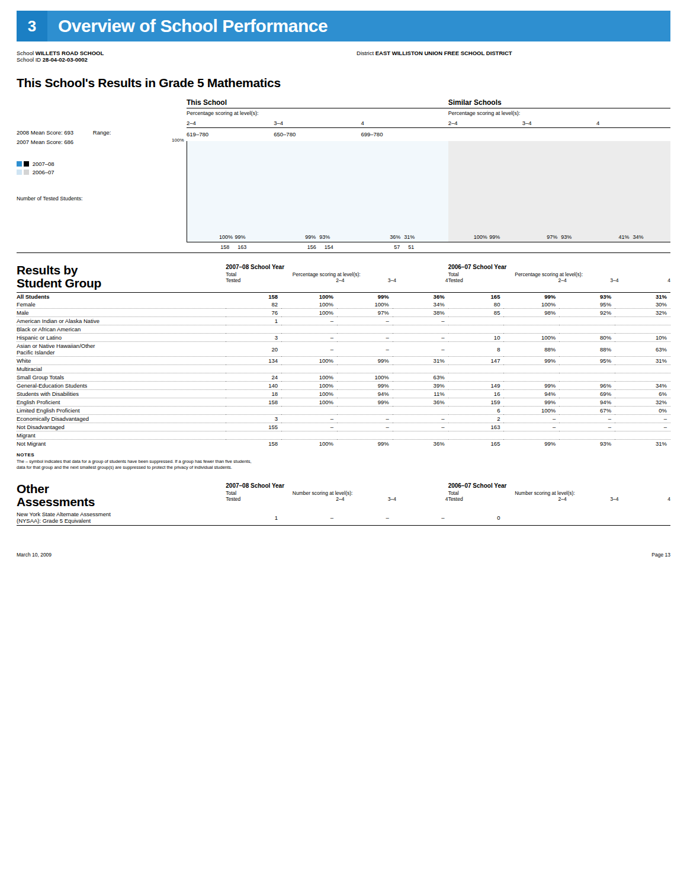3
Overview of School Performance
School WILLETS ROAD SCHOOL
School ID 28-04-02-03-0002
District EAST WILLISTON UNION FREE SCHOOL DISTRICT
This School's Results in Grade 5 Mathematics
2008 Mean Score: 693 Range:
2007 Mean Score: 686
2007–08
2006–07
Number of Tested Students:
This School
Percentage scoring at level(s):
2–43–44
619–780650–780699–780
100%
100%
99%
99%
93%
36%
31%
158163
156154
5751
Similar Schools
Percentage scoring at level(s):
2–43–44
100%
99%
97%
93%
41%
34%
Results by
Student Group
2007–08 School Year
Total
Tested
Percentage scoring at level(s):
2–43–44
2006–07 School Year
Total
Tested
Percentage scoring at level(s):
2–43–44
| All Students | 158 | 100% | 99% | 36% | 165 | 99% | 93% | 31% |
| Female | 82 | 100% | 100% | 34% | 80 | 100% | 95% | 30% |
| Male | 76 | 100% | 97% | 38% | 85 | 98% | 92% | 32% |
| American Indian or Alaska Native | 1 | – | – | – | | | | |
| Black or African American | | | | | | | | |
| Hispanic or Latino | 3 | – | – | – | 10 | 100% | 80% | 10% |
| Asian or Native Hawaiian/Other Pacific Islander | 20 | – | – | – | 8 | 88% | 88% | 63% |
| White | 134 | 100% | 99% | 31% | 147 | 99% | 95% | 31% |
| Multiracial | | | | | | | | |
| Small Group Totals | 24 | 100% | 100% | 63% | | | | |
| General-Education Students | 140 | 100% | 99% | 39% | 149 | 99% | 96% | 34% |
| Students with Disabilities | 18 | 100% | 94% | 11% | 16 | 94% | 69% | 6% |
| English Proficient | 158 | 100% | 99% | 36% | 159 | 99% | 94% | 32% |
| Limited English Proficient | | | | | 6 | 100% | 67% | 0% |
| Economically Disadvantaged | 3 | – | – | – | 2 | – | – | – |
| Not Disadvantaged | 155 | – | – | – | 163 | – | – | – |
| Migrant | | | | | | | | |
| Not Migrant | 158 | 100% | 99% | 36% | 165 | 99% | 93% | 31% |
NOTES
The – symbol indicates that data for a group of students have been suppressed. If a group has fewer than five students,
data for that group and the next smallest group(s) are suppressed to protect the privacy of individual students.
Other
Assessments
2007–08 School Year
Total
Tested
Number scoring at level(s):
2–43–44
2006–07 School Year
Total
Tested
Number scoring at level(s):
2–43–44
| New York State Alternate Assessment (NYSAA): Grade 5 Equivalent | 1 | – | – | – | 0 | | | |
March 10, 2009
Page 13